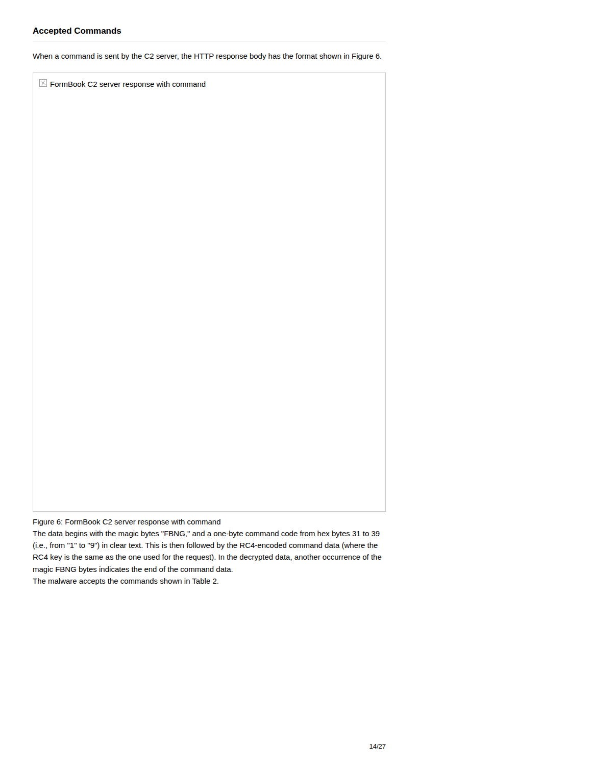Accepted Commands
When a command is sent by the C2 server, the HTTP response body has the format shown in Figure 6.
FormBook C2 server response with command
Figure 6: FormBook C2 server response with command
The data begins with the magic bytes "FBNG," and a one-byte command code from hex bytes 31 to 39 (i.e., from "1" to "9") in clear text. This is then followed by the RC4-encoded command data (where the RC4 key is the same as the one used for the request). In the decrypted data, another occurrence of the magic FBNG bytes indicates the end of the command data.
The malware accepts the commands shown in Table 2.
14/27